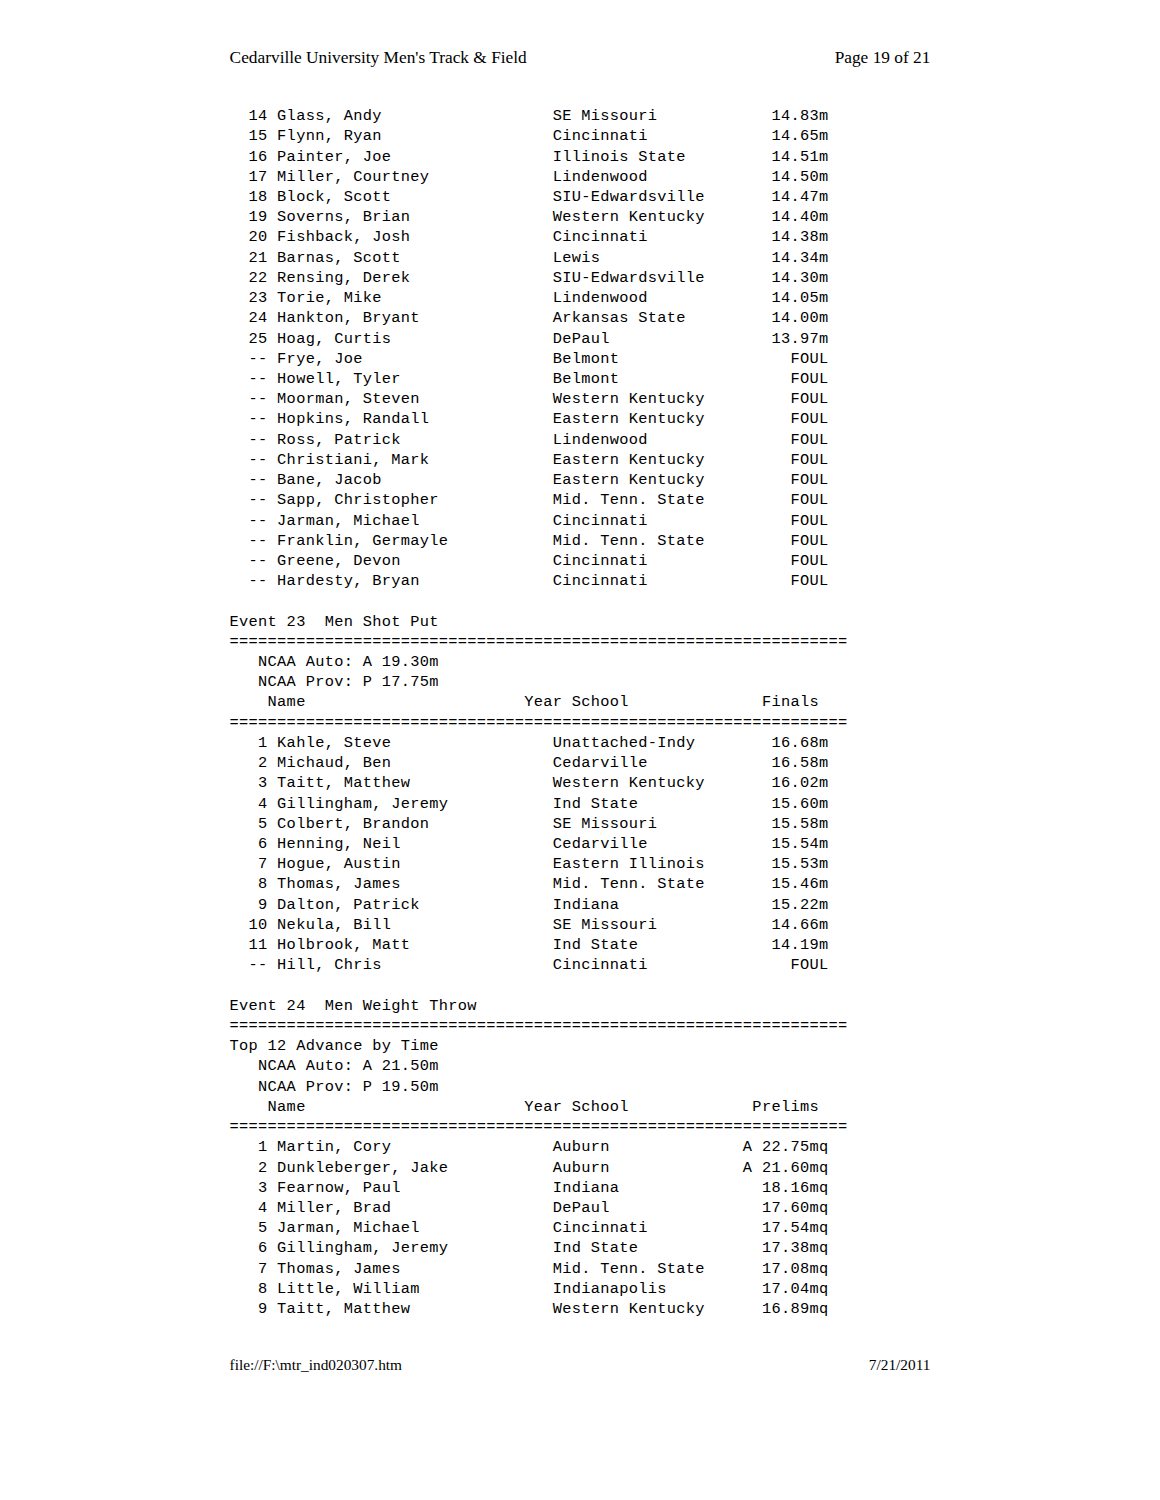Cedarville University Men's Track & Field
Page 19 of 21
  14 Glass, Andy                  SE Missouri            14.83m
  15 Flynn, Ryan                  Cincinnati             14.65m
  16 Painter, Joe                 Illinois State         14.51m
  17 Miller, Courtney             Lindenwood             14.50m
  18 Block, Scott                 SIU-Edwardsville       14.47m
  19 Soverns, Brian               Western Kentucky       14.40m
  20 Fishback, Josh               Cincinnati             14.38m
  21 Barnas, Scott                Lewis                  14.34m
  22 Rensing, Derek               SIU-Edwardsville       14.30m
  23 Torie, Mike                  Lindenwood             14.05m
  24 Hankton, Bryant              Arkansas State         14.00m
  25 Hoag, Curtis                 DePaul                 13.97m
  -- Frye, Joe                    Belmont                  FOUL
  -- Howell, Tyler                Belmont                  FOUL
  -- Moorman, Steven              Western Kentucky         FOUL
  -- Hopkins, Randall             Eastern Kentucky         FOUL
  -- Ross, Patrick                Lindenwood               FOUL
  -- Christiani, Mark             Eastern Kentucky         FOUL
  -- Bane, Jacob                  Eastern Kentucky         FOUL
  -- Sapp, Christopher            Mid. Tenn. State         FOUL
  -- Jarman, Michael              Cincinnati               FOUL
  -- Franklin, Germayle           Mid. Tenn. State         FOUL
  -- Greene, Devon                Cincinnati               FOUL
  -- Hardesty, Bryan              Cincinnati               FOUL

Event 23  Men Shot Put
=================================================================
   NCAA Auto: A 19.30m
   NCAA Prov: P 17.75m
    Name                       Year School              Finals
=================================================================
   1 Kahle, Steve                 Unattached-Indy        16.68m
   2 Michaud, Ben                 Cedarville             16.58m
   3 Taitt, Matthew               Western Kentucky       16.02m
   4 Gillingham, Jeremy           Ind State              15.60m
   5 Colbert, Brandon             SE Missouri            15.58m
   6 Henning, Neil                Cedarville             15.54m
   7 Hogue, Austin                Eastern Illinois       15.53m
   8 Thomas, James                Mid. Tenn. State       15.46m
   9 Dalton, Patrick              Indiana                15.22m
  10 Nekula, Bill                 SE Missouri            14.66m
  11 Holbrook, Matt               Ind State              14.19m
  -- Hill, Chris                  Cincinnati               FOUL

Event 24  Men Weight Throw
=================================================================
Top 12 Advance by Time
   NCAA Auto: A 21.50m
   NCAA Prov: P 19.50m
    Name                       Year School             Prelims
=================================================================
   1 Martin, Cory                 Auburn              A 22.75mq
   2 Dunkleberger, Jake           Auburn              A 21.60mq
   3 Fearnow, Paul                Indiana               18.16mq
   4 Miller, Brad                 DePaul                17.60mq
   5 Jarman, Michael              Cincinnati            17.54mq
   6 Gillingham, Jeremy           Ind State             17.38mq
   7 Thomas, James                Mid. Tenn. State      17.08mq
   8 Little, William              Indianapolis          17.04mq
   9 Taitt, Matthew               Western Kentucky      16.89mq
file://F:\mtr_ind020307.htm
7/21/2011